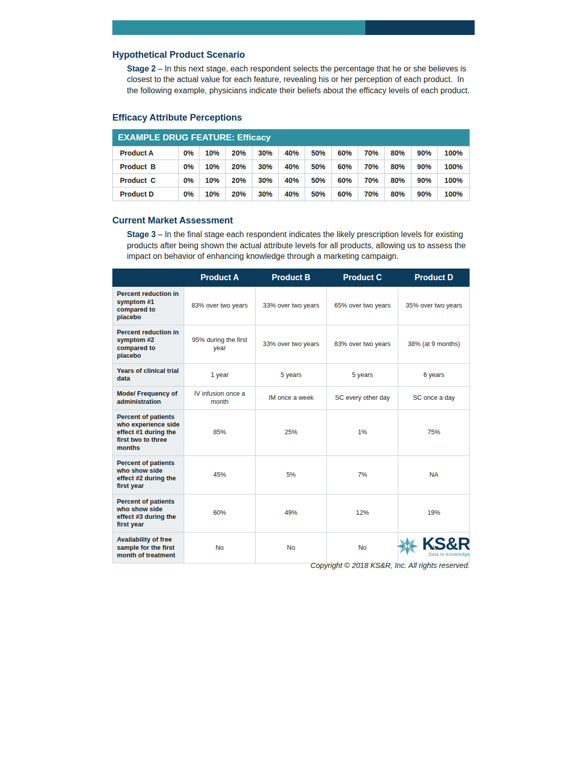Hypothetical Product Scenario
Stage 2 – In this next stage, each respondent selects the percentage that he or she believes is closest to the actual value for each feature, revealing his or her perception of each product. In the following example, physicians indicate their beliefs about the efficacy levels of each product.
Efficacy Attribute Perceptions
EXAMPLE DRUG FEATURE: Efficacy
| Product A | 0% | 10% | 20% | 30% | 40% | 50% | 60% | 70% | 80% | 90% | 100% |
| Product B | 0% | 10% | 20% | 30% | 40% | 50% | 60% | 70% | 80% | 90% | 100% |
| Product C | 0% | 10% | 20% | 30% | 40% | 50% | 60% | 70% | 80% | 90% | 100% |
| Product D | 0% | 10% | 20% | 30% | 40% | 50% | 60% | 70% | 80% | 90% | 100% |
Current Market Assessment
Stage 3 – In the final stage each respondent indicates the likely prescription levels for existing products after being shown the actual attribute levels for all products, allowing us to assess the impact on behavior of enhancing knowledge through a marketing campaign.
| | Product A | Product B | Product C | Product D |
| --- | --- | --- | --- | --- |
| Percent reduction in symptom #1 compared to placebo | 83% over two years | 33% over two years | 65% over two years | 35% over two years |
| Percent reduction in symptom #2 compared to placebo | 95% during the first year | 33% over two years | 83% over two years | 38% (at 9 months) |
| Years of clinical trial data | 1 year | 5 years | 5 years | 6 years |
| Mode/ Frequency of administration | IV infusion once a month | IM once a week | SC every other day | SC once a day |
| Percent of patients who experience side effect #1 during the first two to three months | 85% | 25% | 1% | 75% |
| Percent of patients who show side effect #2 during the first year | 45% | 5% | 7% | NA |
| Percent of patients who show side effect #3 during the first year | 60% | 49% | 12% | 19% |
| Availability of free sample for the first month of treatment | No | No | No | No |
KS&R Data to Knowledge
Copyright © 2018 KS&R, Inc. All rights reserved.